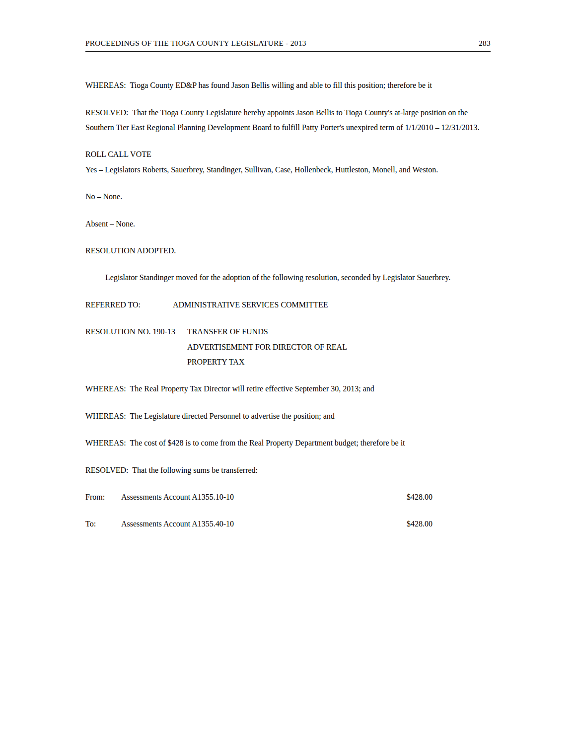Proceedings of the Tioga County Legislature - 2013 283
WHEREAS: Tioga County ED&P has found Jason Bellis willing and able to fill this position; therefore be it
RESOLVED: That the Tioga County Legislature hereby appoints Jason Bellis to Tioga County's at-large position on the Southern Tier East Regional Planning Development Board to fulfill Patty Porter's unexpired term of 1/1/2010 – 12/31/2013.
ROLL CALL VOTE
Yes – Legislators Roberts, Sauerbrey, Standinger, Sullivan, Case, Hollenbeck, Huttleston, Monell, and Weston.
No – None.
Absent – None.
RESOLUTION ADOPTED.
Legislator Standinger moved for the adoption of the following resolution, seconded by Legislator Sauerbrey.
REFERRED TO: ADMINISTRATIVE SERVICES COMMITTEE
| RESOLUTION NO. 190-13 | TRANSFER OF FUNDS ADVERTISEMENT FOR DIRECTOR OF REAL PROPERTY TAX |
WHEREAS: The Real Property Tax Director will retire effective September 30, 2013; and
WHEREAS: The Legislature directed Personnel to advertise the position; and
WHEREAS: The cost of $428 is to come from the Real Property Department budget; therefore be it
RESOLVED: That the following sums be transferred:
| From: | Assessments Account A1355.10-10 | $428.00 |
| To: | Assessments Account A1355.40-10 | $428.00 |